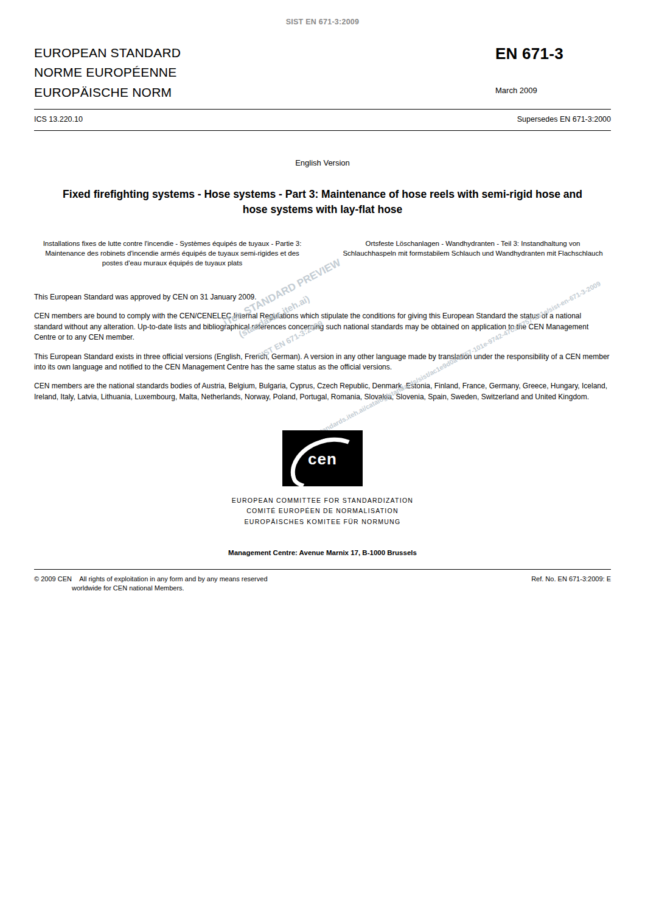SIST EN 671-3:2009
EUROPEAN STANDARD
NORME EUROPÉENNE
EUROPÄISCHE NORM
EN 671-3
March 2009
ICS 13.220.10 Supersedes EN 671-3:2000
English Version
Fixed firefighting systems - Hose systems - Part 3: Maintenance of hose reels with semi-rigid hose and hose systems with lay-flat hose
Installations fixes de lutte contre l'incendie - Systèmes équipés de tuyaux - Partie 3: Maintenance des robinets d'incendie armés équipés de tuyaux semi-rigides et des postes d'eau muraux équipés de tuyaux plats
Ortsfeste Löschanlagen - Wandhydranten - Teil 3: Instandhaltung von Schlauchhaspeln mit formstabilem Schlauch und Wandhydranten mit Flachschlauch
iTeh STANDARD PREVIEW
(standards.iteh.ai)
SIST EN 671-3:2009
https://standards.iteh.ai/catalog/standards/sist/ac1e9d0a-8757-101e-9742-47c9-8757-101e/sist-en-671-3-2009
This European Standard was approved by CEN on 31 January 2009.
CEN members are bound to comply with the CEN/CENELEC Internal Regulations which stipulate the conditions for giving this European Standard the status of a national standard without any alteration. Up-to-date lists and bibliographical references concerning such national standards may be obtained on application to the CEN Management Centre or to any CEN member.
This European Standard exists in three official versions (English, French, German). A version in any other language made by translation under the responsibility of a CEN member into its own language and notified to the CEN Management Centre has the same status as the official versions.
CEN members are the national standards bodies of Austria, Belgium, Bulgaria, Cyprus, Czech Republic, Denmark, Estonia, Finland, France, Germany, Greece, Hungary, Iceland, Ireland, Italy, Latvia, Lithuania, Luxembourg, Malta, Netherlands, Norway, Poland, Portugal, Romania, Slovakia, Slovenia, Spain, Sweden, Switzerland and United Kingdom.
cen
EUROPEAN COMMITTEE FOR STANDARDIZATION
COMITÉ EUROPÉEN DE NORMALISATION
EUROPÄISCHES KOMITEE FÜR NORMUNG
Management Centre: Avenue Marnix 17, B-1000 Brussels
© 2009 CEN All rights of exploitation in any form and by any means reserved
worldwide for CEN national Members.
Ref. No. EN 671-3:2009: E